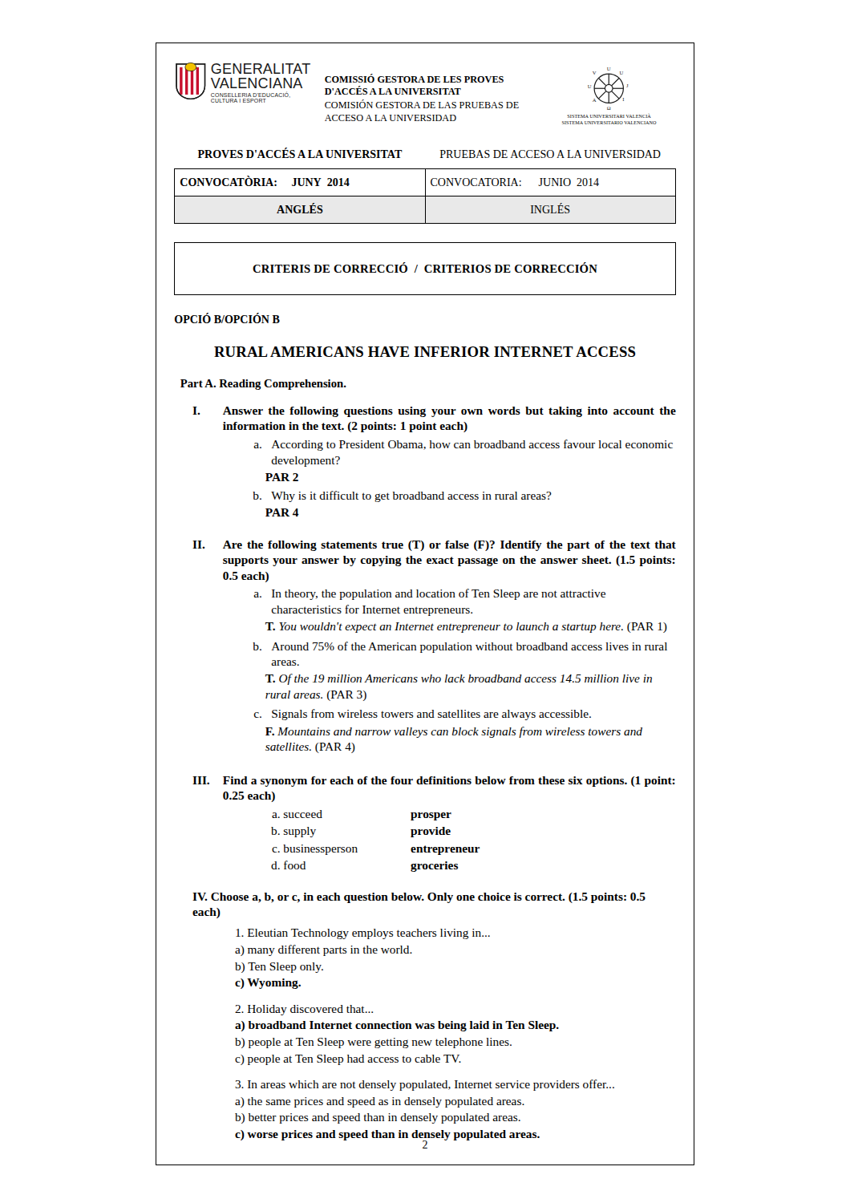GENERALITAT
VALENCIANA
CONSELLERIA D'EDUCACIÓ,
CULTURA I ESPORT
COMISSIÓ GESTORA DE LES PROVES D'ACCÉS A LA UNIVERSITAT
COMISIÓN GESTORA DE LAS PRUEBAS DE ACCESO A LA UNIVERSIDAD
U U J I Ω A U V
SISTEMA UNIVERSITARI VALENCIÀ
SISTEMA UNIVERSITARIO VALENCIANO
| PROVES D'ACCÉS A LA UNIVERSITAT | PRUEBAS DE ACCESO A LA UNIVERSIDAD |
| CONVOCATÒRIA: JUNY 2014 | CONVOCATORIA: JUNIO 2014 |
| ANGLÉS | INGLÉS |
CRITERIS DE CORRECCIÓ / CRITERIOS DE CORRECCIÓN
OPCIÓ B/OPCIÓN B
RURAL AMERICANS HAVE INFERIOR INTERNET ACCESS
Part A. Reading Comprehension.
I.
Answer the following questions using your own words but taking into account the information in the text. (2 points: 1 point each)
According to President Obama, how can broadband access favour local economic development?
PAR 2
Why is it difficult to get broadband access in rural areas?
PAR 4
II.
Are the following statements true (T) or false (F)? Identify the part of the text that supports your answer by copying the exact passage on the answer sheet. (1.5 points: 0.5 each)
In theory, the population and location of Ten Sleep are not attractive characteristics for Internet entrepreneurs.
T. You wouldn't expect an Internet entrepreneur to launch a startup here. (PAR 1)
Around 75% of the American population without broadband access lives in rural areas.
T. Of the 19 million Americans who lack broadband access 14.5 million live in rural areas. (PAR 3)
Signals from wireless towers and satellites are always accessible.
F. Mountains and narrow valleys can block signals from wireless towers and satellites. (PAR 4)
III.
Find a synonym for each of the four definitions below from these six options. (1 point: 0.25 each)
succeed prosper
supply provide
businessperson entrepreneur
food groceries
IV. Choose a, b, or c, in each question below. Only one choice is correct. (1.5 points: 0.5 each)
1. Eleutian Technology employs teachers living in...
a) many different parts in the world.
b) Ten Sleep only.
c) Wyoming.
2. Holiday discovered that...
a) broadband Internet connection was being laid in Ten Sleep.
b) people at Ten Sleep were getting new telephone lines.
c) people at Ten Sleep had access to cable TV.
3. In areas which are not densely populated, Internet service providers offer...
a) the same prices and speed as in densely populated areas.
b) better prices and speed than in densely populated areas.
c) worse prices and speed than in densely populated areas.
2